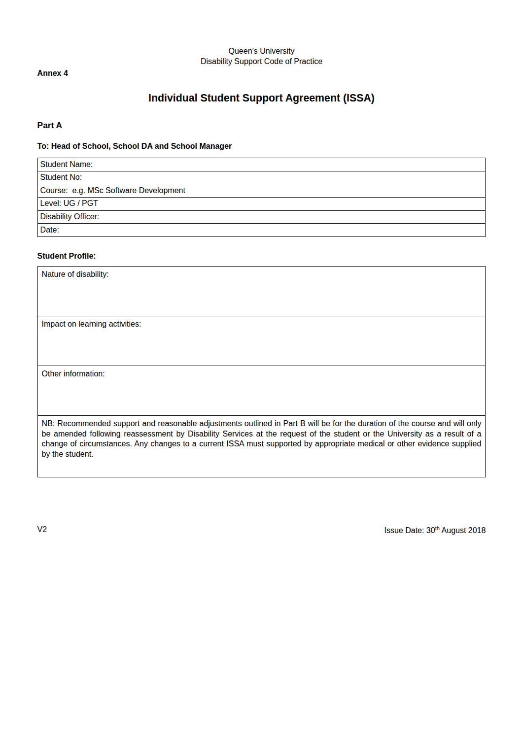Queen’s University
Disability Support Code of Practice
Annex 4
Individual Student Support Agreement (ISSA)
Part A
To: Head of School, School DA and School Manager
| Student Name: |
| Student No: |
| Course: e.g. MSc Software Development |
| Level: UG / PGT |
| Disability Officer: |
| Date: |
Student Profile:
| Nature of disability: |
| Impact on learning activities: |
| Other information: |
| NB: Recommended support and reasonable adjustments outlined in Part B will be for the duration of the course and will only be amended following reassessment by Disability Services at the request of the student or the University as a result of a change of circumstances. Any changes to a current ISSA must supported by appropriate medical or other evidence supplied by the student. |
V2 Issue Date: 30th August 2018